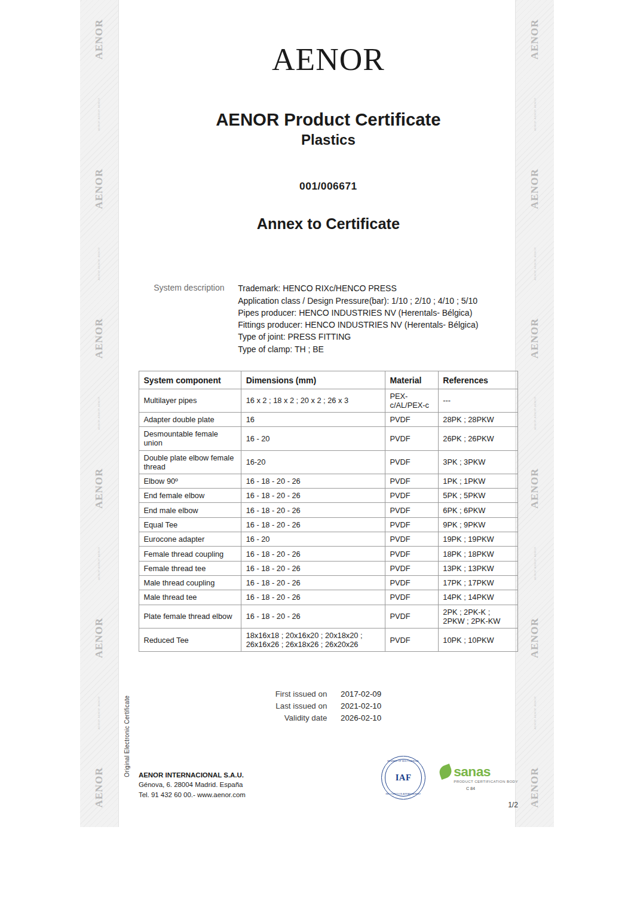AENOR AENOR AENOR AENOR AENOR AENOR AENOR AENOR AENOR AENOR AENOR AENOR AENOR AENOR AENOR AENOR AENOR AENOR AENOR AENOR AENOR
AENOR AENOR AENOR AENOR AENOR AENOR AENOR AENOR AENOR AENOR AENOR AENOR AENOR AENOR AENOR AENOR AENOR AENOR AENOR AENOR AENOR
Original Electronic Certificate
AENOR
AENOR Product Certificate
Plastics
001/006671
Annex to Certificate
System description
Trademark: HENCO RIXc/HENCO PRESS
Application class / Design Pressure(bar): 1/10 ; 2/10 ; 4/10 ; 5/10
Pipes producer: HENCO INDUSTRIES NV (Herentals- Bélgica)
Fittings producer: HENCO INDUSTRIES NV (Herentals- Bélgica)
Type of joint: PRESS FITTING
Type of clamp: TH ; BE
| System component | Dimensions (mm) | Material | References |
| --- | --- | --- | --- |
| Multilayer pipes | 16 x 2 ; 18 x 2 ; 20 x 2 ; 26 x 3 | PEX-c/AL/PEX-c | --- |
| Adapter double plate | 16 | PVDF | 28PK ; 28PKW |
| Desmountable female union | 16 - 20 | PVDF | 26PK ; 26PKW |
| Double plate elbow female thread | 16-20 | PVDF | 3PK ; 3PKW |
| Elbow 90º | 16 - 18 - 20 - 26 | PVDF | 1PK ; 1PKW |
| End female elbow | 16 - 18 - 20 - 26 | PVDF | 5PK ; 5PKW |
| End male elbow | 16 - 18 - 20 - 26 | PVDF | 6PK ; 6PKW |
| Equal Tee | 16 - 18 - 20 - 26 | PVDF | 9PK ; 9PKW |
| Eurocone adapter | 16 - 20 | PVDF | 19PK ; 19PKW |
| Female thread coupling | 16 - 18 - 20 - 26 | PVDF | 18PK ; 18PKW |
| Female thread tee | 16 - 18 - 20 - 26 | PVDF | 13PK ; 13PKW |
| Male thread coupling | 16 - 18 - 20 - 26 | PVDF | 17PK ; 17PKW |
| Male thread tee | 16 - 18 - 20 - 26 | PVDF | 14PK ; 14PKW |
| Plate female thread elbow | 16 - 18 - 20 - 26 | PVDF | 2PK ; 2PK-K ; 2PKW ; 2PK-KW |
| Reduced Tee | 18x16x18 ; 20x16x20 ; 20x18x20 ; 26x16x26 ; 26x18x26 ; 26x20x26 | PVDF | 10PK ; 10PKW |
First issued on
Last issued on
Validity date
2017-02-09
2021-02-10
2026-02-10
AENOR INTERNACIONAL S.A.U.
Génova, 6. 28004 Madrid. España
Tel. 91 432 60 00.- www.aenor.com
Member of Multilateral
IAF
Recognition Arrangement
sanas
Product Certification Body
C 84
1/2